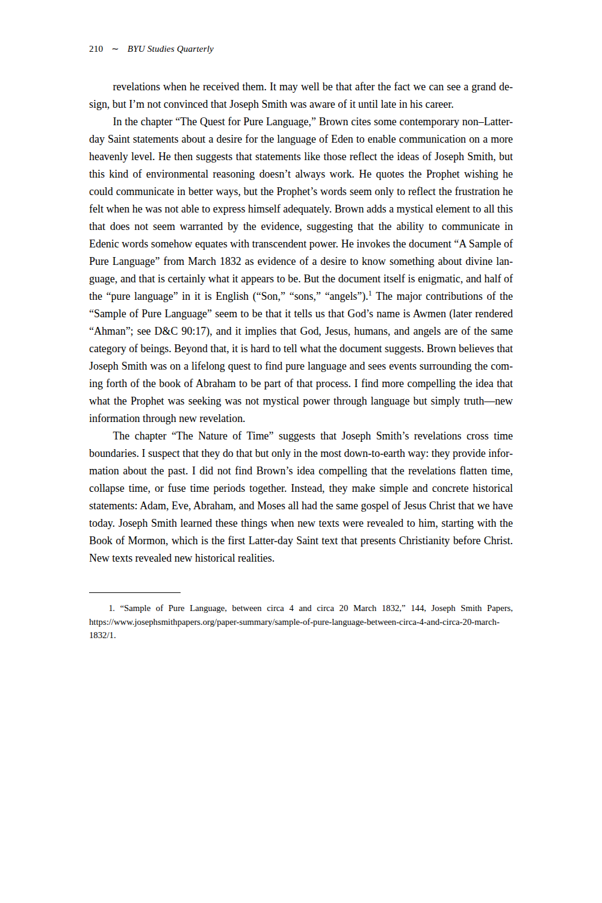210∼BYU Studies Quarterly
revelations when he received them. It may well be that after the fact we can see a grand design, but I’m not convinced that Joseph Smith was aware of it until late in his career.
In the chapter “The Quest for Pure Language,” Brown cites some contemporary non–Latter-day Saint statements about a desire for the language of Eden to enable communication on a more heavenly level. He then suggests that statements like those reflect the ideas of Joseph Smith, but this kind of environmental reasoning doesn’t always work. He quotes the Prophet wishing he could communicate in better ways, but the Prophet’s words seem only to reflect the frustration he felt when he was not able to express himself adequately. Brown adds a mystical element to all this that does not seem warranted by the evidence, suggesting that the ability to communicate in Edenic words somehow equates with transcendent power. He invokes the document “A Sample of Pure Language” from March 1832 as evidence of a desire to know something about divine language, and that is certainly what it appears to be. But the document itself is enigmatic, and half of the “pure language” in it is English (“Son,” “sons,” “angels”).1 The major contributions of the “Sample of Pure Language” seem to be that it tells us that God’s name is Awmen (later rendered “Ahman”; see D&C 90:17), and it implies that God, Jesus, humans, and angels are of the same category of beings. Beyond that, it is hard to tell what the document suggests. Brown believes that Joseph Smith was on a lifelong quest to find pure language and sees events surrounding the coming forth of the book of Abraham to be part of that process. I find more compelling the idea that what the Prophet was seeking was not mystical power through language but simply truth—new information through new revelation.
The chapter “The Nature of Time” suggests that Joseph Smith’s revelations cross time boundaries. I suspect that they do that but only in the most down-to-earth way: they provide information about the past. I did not find Brown’s idea compelling that the revelations flatten time, collapse time, or fuse time periods together. Instead, they make simple and concrete historical statements: Adam, Eve, Abraham, and Moses all had the same gospel of Jesus Christ that we have today. Joseph Smith learned these things when new texts were revealed to him, starting with the Book of Mormon, which is the first Latter-day Saint text that presents Christianity before Christ. New texts revealed new historical realities.
1. “Sample of Pure Language, between circa 4 and circa 20 March 1832,” 144, Joseph Smith Papers, https://www.josephsmithpapers.org/paper-summary/sample-of-pure-language-between-circa-4-and-circa-20-march-1832/1.